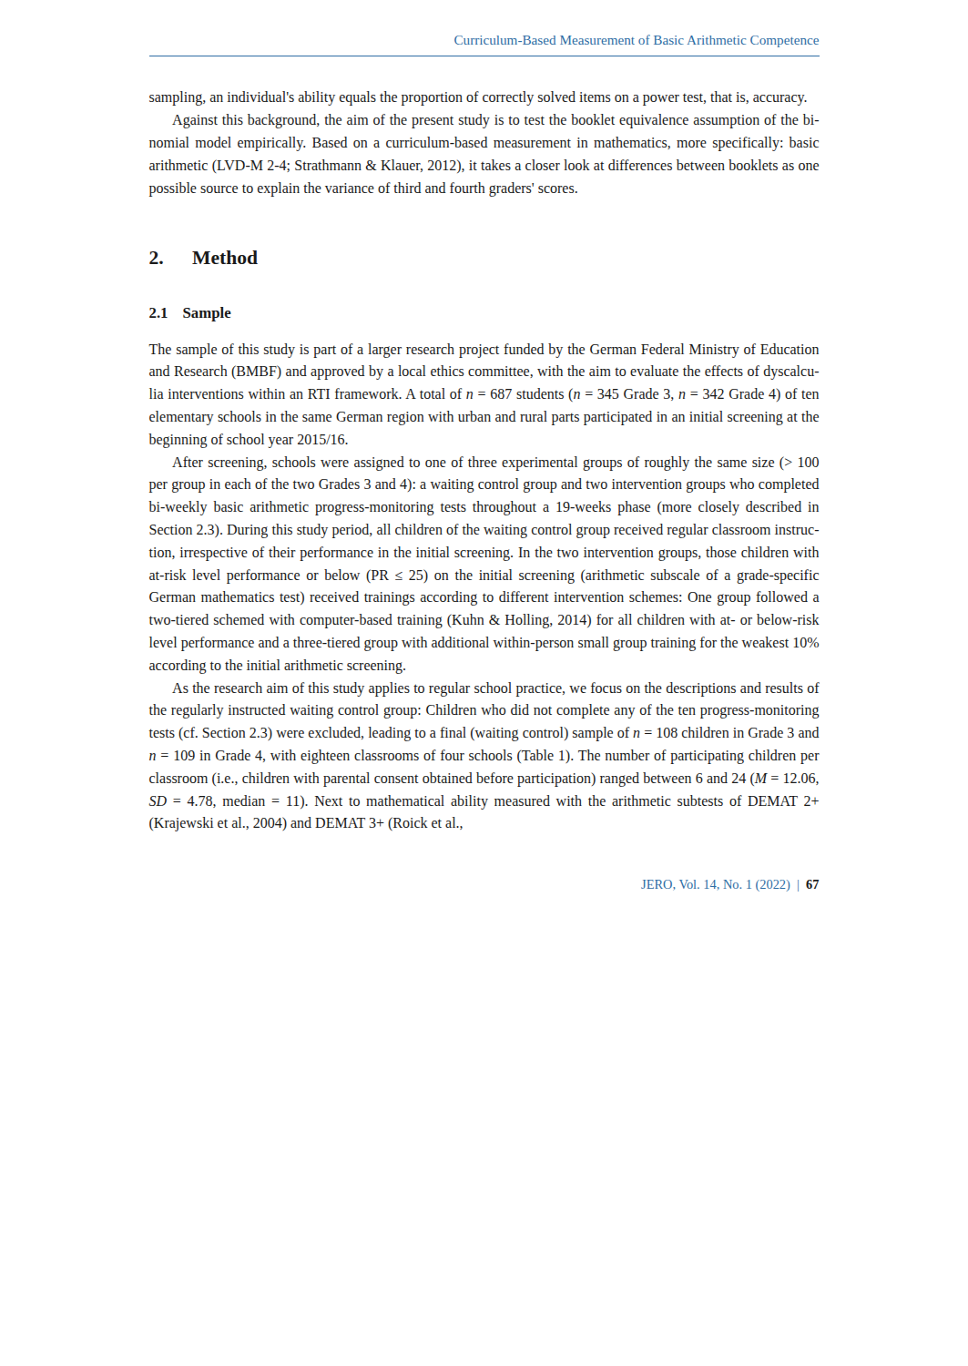Curriculum-Based Measurement of Basic Arithmetic Competence
sampling, an individual's ability equals the proportion of correctly solved items on a power test, that is, accuracy.
Against this background, the aim of the present study is to test the booklet equivalence assumption of the binomial model empirically. Based on a curriculum-based measurement in mathematics, more specifically: basic arithmetic (LVD-M 2-4; Strathmann & Klauer, 2012), it takes a closer look at differences between booklets as one possible source to explain the variance of third and fourth graders' scores.
2. Method
2.1 Sample
The sample of this study is part of a larger research project funded by the German Federal Ministry of Education and Research (BMBF) and approved by a local ethics committee, with the aim to evaluate the effects of dyscalculia interventions within an RTI framework. A total of n = 687 students (n = 345 Grade 3, n = 342 Grade 4) of ten elementary schools in the same German region with urban and rural parts participated in an initial screening at the beginning of school year 2015/16.
After screening, schools were assigned to one of three experimental groups of roughly the same size (> 100 per group in each of the two Grades 3 and 4): a waiting control group and two intervention groups who completed bi-weekly basic arithmetic progress-monitoring tests throughout a 19-weeks phase (more closely described in Section 2.3). During this study period, all children of the waiting control group received regular classroom instruction, irrespective of their performance in the initial screening. In the two intervention groups, those children with at-risk level performance or below (PR ≤ 25) on the initial screening (arithmetic subscale of a grade-specific German mathematics test) received trainings according to different intervention schemes: One group followed a two-tiered schemed with computer-based training (Kuhn & Holling, 2014) for all children with at- or below-risk level performance and a three-tiered group with additional within-person small group training for the weakest 10% according to the initial arithmetic screening.
As the research aim of this study applies to regular school practice, we focus on the descriptions and results of the regularly instructed waiting control group: Children who did not complete any of the ten progress-monitoring tests (cf. Section 2.3) were excluded, leading to a final (waiting control) sample of n = 108 children in Grade 3 and n = 109 in Grade 4, with eighteen classrooms of four schools (Table 1). The number of participating children per classroom (i.e., children with parental consent obtained before participation) ranged between 6 and 24 (M = 12.06, SD = 4.78, median = 11). Next to mathematical ability measured with the arithmetic subtests of DEMAT 2+ (Krajewski et al., 2004) and DEMAT 3+ (Roick et al.,
JERO, Vol. 14, No. 1 (2022) | 67